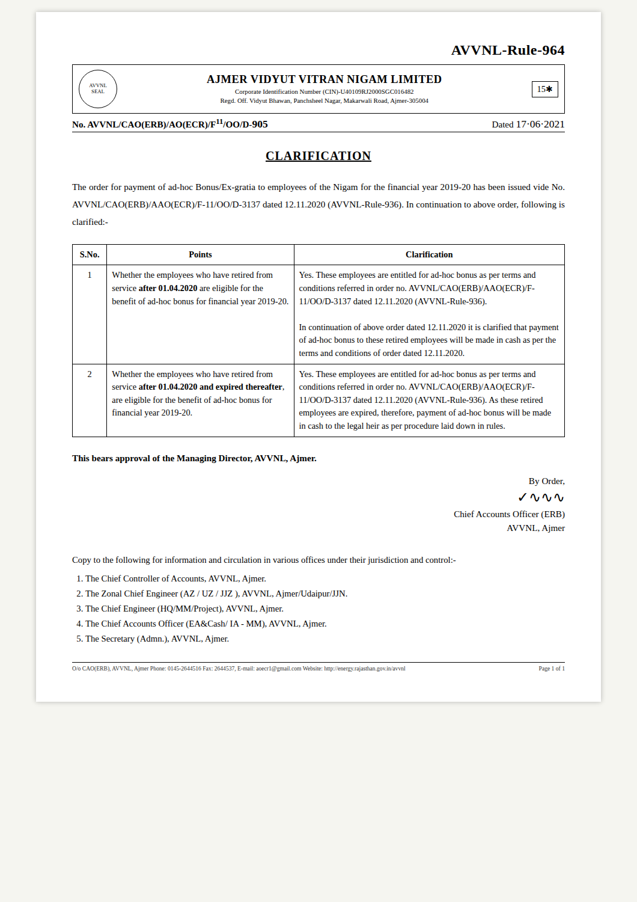AVVNL-Rule-964
AVVNL
SEAL
AJMER VIDYUT VITRAN NIGAM LIMITED
Corporate Identification Number (CIN)-U40109RJ2000SGC016482
Regd. Off. Vidyut Bhawan, Panchsheel Nagar, Makarwali Road, Ajmer-305004
15✱
No. AVVNL/CAO(ERB)/AO(ECR)/F11/OO/D-905 Dated 17·06·2021
CLARIFICATION
The order for payment of ad-hoc Bonus/Ex-gratia to employees of the Nigam for the financial year 2019-20 has been issued vide No. AVVNL/CAO(ERB)/AAO(ECR)/F-11/OO/D-3137 dated 12.11.2020 (AVVNL-Rule-936). In continuation to above order, following is clarified:-
| S.No. | Points | Clarification |
| --- | --- | --- |
| 1 | Whether the employees who have retired from service after 01.04.2020 are eligible for the benefit of ad-hoc bonus for financial year 2019-20. | Yes. These employees are entitled for ad-hoc bonus as per terms and conditions referred in order no. AVVNL/CAO(ERB)/AAO(ECR)/F-11/OO/D-3137 dated 12.11.2020 (AVVNL-Rule-936). In continuation of above order dated 12.11.2020 it is clarified that payment of ad-hoc bonus to these retired employees will be made in cash as per the terms and conditions of order dated 12.11.2020. |
| 2 | Whether the employees who have retired from service after 01.04.2020 and expired thereafter , are eligible for the benefit of ad-hoc bonus for financial year 2019-20. | Yes. These employees are entitled for ad-hoc bonus as per terms and conditions referred in order no. AVVNL/CAO(ERB)/AAO(ECR)/F-11/OO/D-3137 dated 12.11.2020 (AVVNL-Rule-936). As these retired employees are expired, therefore, payment of ad-hoc bonus will be made in cash to the legal heir as per procedure laid down in rules. |
This bears approval of the Managing Director, AVVNL, Ajmer.
By Order,
✓∿∿∿
Chief Accounts Officer (ERB)
AVVNL, Ajmer
Copy to the following for information and circulation in various offices under their jurisdiction and control:-
The Chief Controller of Accounts, AVVNL, Ajmer.
The Zonal Chief Engineer (AZ / UZ / JJZ ), AVVNL, Ajmer/Udaipur/JJN.
The Chief Engineer (HQ/MM/Project), AVVNL, Ajmer.
The Chief Accounts Officer (EA&Cash/ IA - MM), AVVNL, Ajmer.
The Secretary (Admn.), AVVNL, Ajmer.
O/o CAO(ERB), AVVNL, Ajmer Phone: 0145-2644516 Fax: 2644537, E-mail: aoecr1@gmail.com Website: http://energy.rajasthan.gov.in/avvnl Page 1 of 1